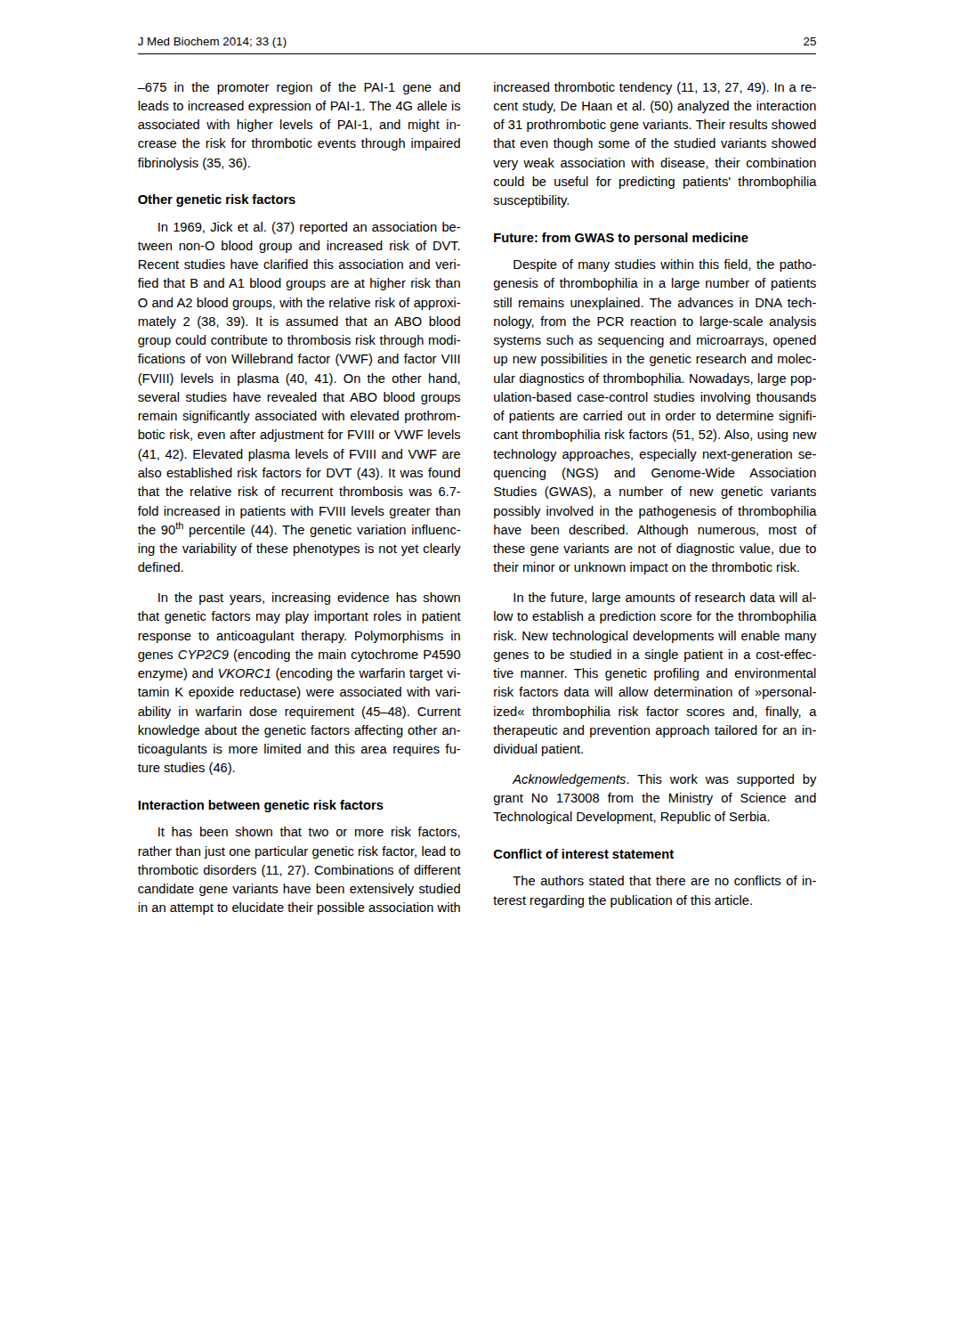J Med Biochem 2014; 33 (1) 25
–675 in the promoter region of the PAI-1 gene and leads to increased expression of PAI-1. The 4G allele is associated with higher levels of PAI-1, and might increase the risk for thrombotic events through impaired fibrinolysis (35, 36).
Other genetic risk factors
In 1969, Jick et al. (37) reported an association between non-O blood group and increased risk of DVT. Recent studies have clarified this association and verified that B and A1 blood groups are at higher risk than O and A2 blood groups, with the relative risk of approximately 2 (38, 39). It is assumed that an ABO blood group could contribute to thrombosis risk through modifications of von Willebrand factor (VWF) and factor VIII (FVIII) levels in plasma (40, 41). On the other hand, several studies have revealed that ABO blood groups remain significantly associated with elevated prothrombotic risk, even after adjustment for FVIII or VWF levels (41, 42). Elevated plasma levels of FVIII and VWF are also established risk factors for DVT (43). It was found that the relative risk of recurrent thrombosis was 6.7-fold increased in patients with FVIII levels greater than the 90th percentile (44). The genetic variation influencing the variability of these phenotypes is not yet clearly defined.
In the past years, increasing evidence has shown that genetic factors may play important roles in patient response to anticoagulant therapy. Polymorphisms in genes CYP2C9 (encoding the main cytochrome P4590 enzyme) and VKORC1 (encoding the warfarin target vitamin K epoxide reductase) were associated with variability in warfarin dose requirement (45–48). Current knowledge about the genetic factors affecting other anticoagulants is more limited and this area requires future studies (46).
Interaction between genetic risk factors
It has been shown that two or more risk factors, rather than just one particular genetic risk factor, lead to thrombotic disorders (11, 27). Combinations of different candidate gene variants have been extensively studied in an attempt to elucidate their possible association with increased thrombotic tendency (11, 13, 27, 49). In a recent study, De Haan et al. (50) analyzed the interaction of 31 prothrombotic gene variants. Their results showed that even though some of the studied variants showed very weak association with disease, their combination could be useful for predicting patients' thrombophilia susceptibility.
Future: from GWAS to personal medicine
Despite of many studies within this field, the pathogenesis of thrombophilia in a large number of patients still remains unexplained. The advances in DNA technology, from the PCR reaction to large-scale analysis systems such as sequencing and microarrays, opened up new possibilities in the genetic research and molecular diagnostics of thrombophilia. Nowadays, large population-based case-control studies involving thousands of patients are carried out in order to determine significant thrombophilia risk factors (51, 52). Also, using new technology approaches, especially next-generation sequencing (NGS) and Genome-Wide Association Studies (GWAS), a number of new genetic variants possibly involved in the pathogenesis of thrombophilia have been described. Although numerous, most of these gene variants are not of diagnostic value, due to their minor or unknown impact on the thrombotic risk.
In the future, large amounts of research data will allow to establish a prediction score for the thrombophilia risk. New technological developments will enable many genes to be studied in a single patient in a cost-effective manner. This genetic profiling and environmental risk factors data will allow determination of »personalized« thrombophilia risk factor scores and, finally, a therapeutic and prevention approach tailored for an individual patient.
Acknowledgements. This work was supported by grant No 173008 from the Ministry of Science and Technological Development, Republic of Serbia.
Conflict of interest statement
The authors stated that there are no conflicts of interest regarding the publication of this article.